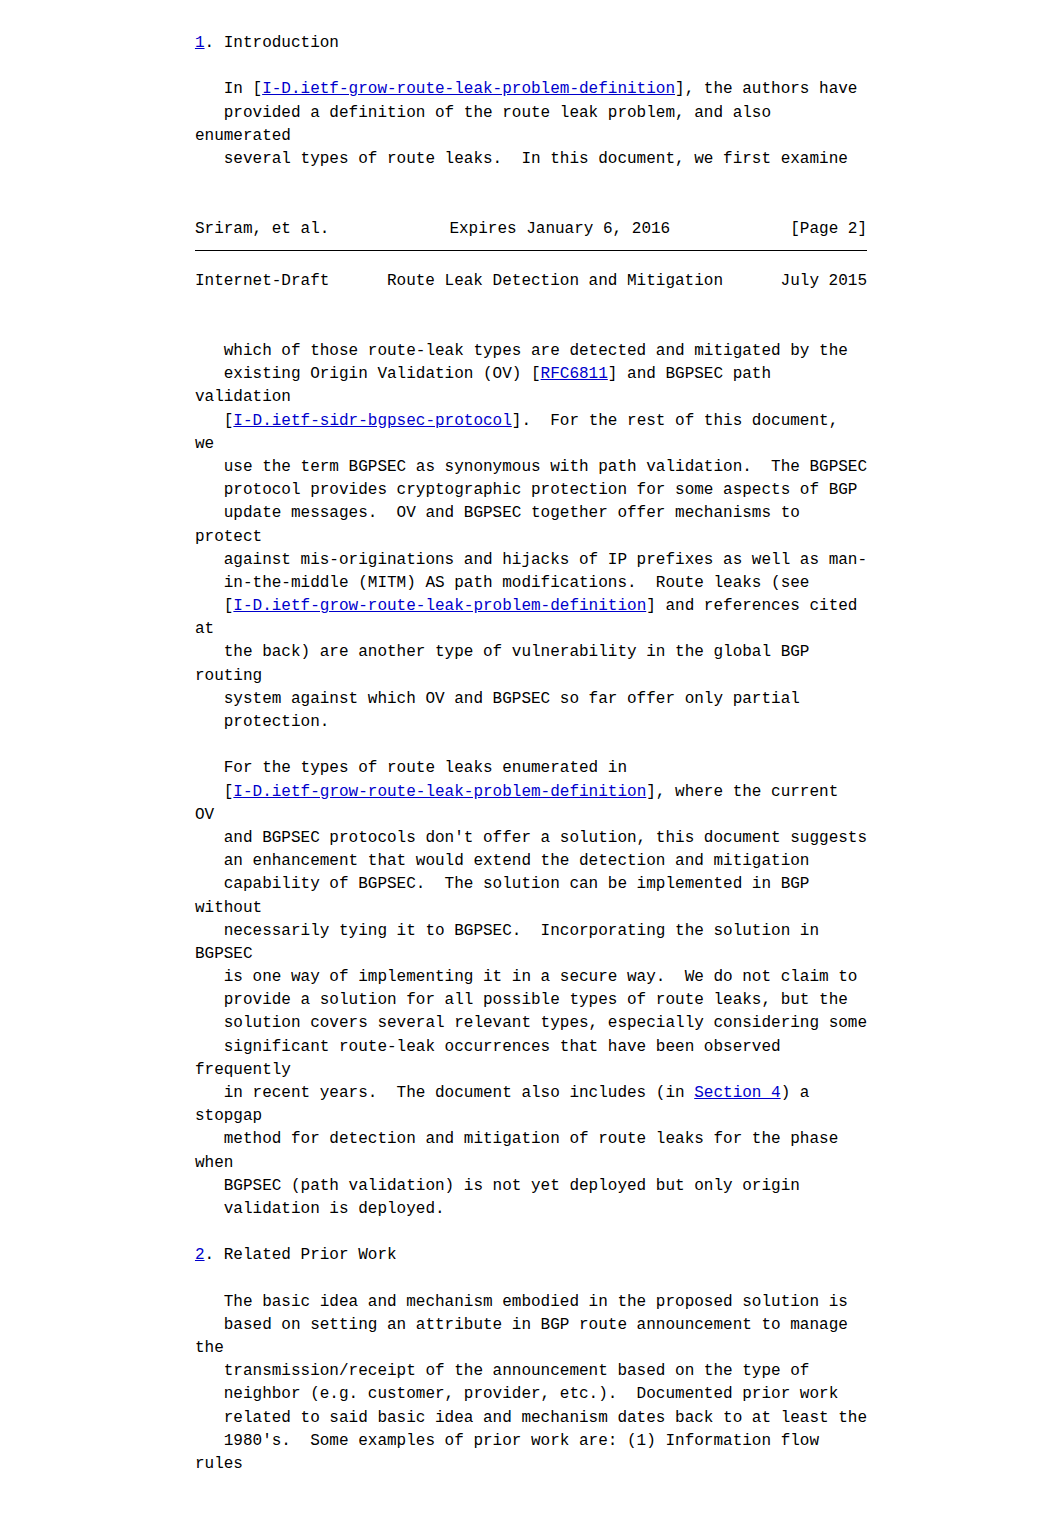1. Introduction
   In [I-D.ietf-grow-route-leak-problem-definition], the authors have
   provided a definition of the route leak problem, and also enumerated
   several types of route leaks.  In this document, we first examine
Sriram, et al. Expires January 6, 2016 [Page 2]
Internet-Draft Route Leak Detection and Mitigation July 2015
   which of those route-leak types are detected and mitigated by the
   existing Origin Validation (OV) [RFC6811] and BGPSEC path validation
   [I-D.ietf-sidr-bgpsec-protocol].  For the rest of this document, we
   use the term BGPSEC as synonymous with path validation.  The BGPSEC
   protocol provides cryptographic protection for some aspects of BGP
   update messages.  OV and BGPSEC together offer mechanisms to protect
   against mis-originations and hijacks of IP prefixes as well as man-
   in-the-middle (MITM) AS path modifications.  Route leaks (see
   [I-D.ietf-grow-route-leak-problem-definition] and references cited at
   the back) are another type of vulnerability in the global BGP routing
   system against which OV and BGPSEC so far offer only partial
   protection.
   For the types of route leaks enumerated in
   [I-D.ietf-grow-route-leak-problem-definition], where the current OV
   and BGPSEC protocols don't offer a solution, this document suggests
   an enhancement that would extend the detection and mitigation
   capability of BGPSEC.  The solution can be implemented in BGP without
   necessarily tying it to BGPSEC.  Incorporating the solution in BGPSEC
   is one way of implementing it in a secure way.  We do not claim to
   provide a solution for all possible types of route leaks, but the
   solution covers several relevant types, especially considering some
   significant route-leak occurrences that have been observed frequently
   in recent years.  The document also includes (in Section 4) a stopgap
   method for detection and mitigation of route leaks for the phase when
   BGPSEC (path validation) is not yet deployed but only origin
   validation is deployed.
2. Related Prior Work
   The basic idea and mechanism embodied in the proposed solution is
   based on setting an attribute in BGP route announcement to manage the
   transmission/receipt of the announcement based on the type of
   neighbor (e.g. customer, provider, etc.).  Documented prior work
   related to said basic idea and mechanism dates back to at least the
   1980's.  Some examples of prior work are: (1) Information flow rules